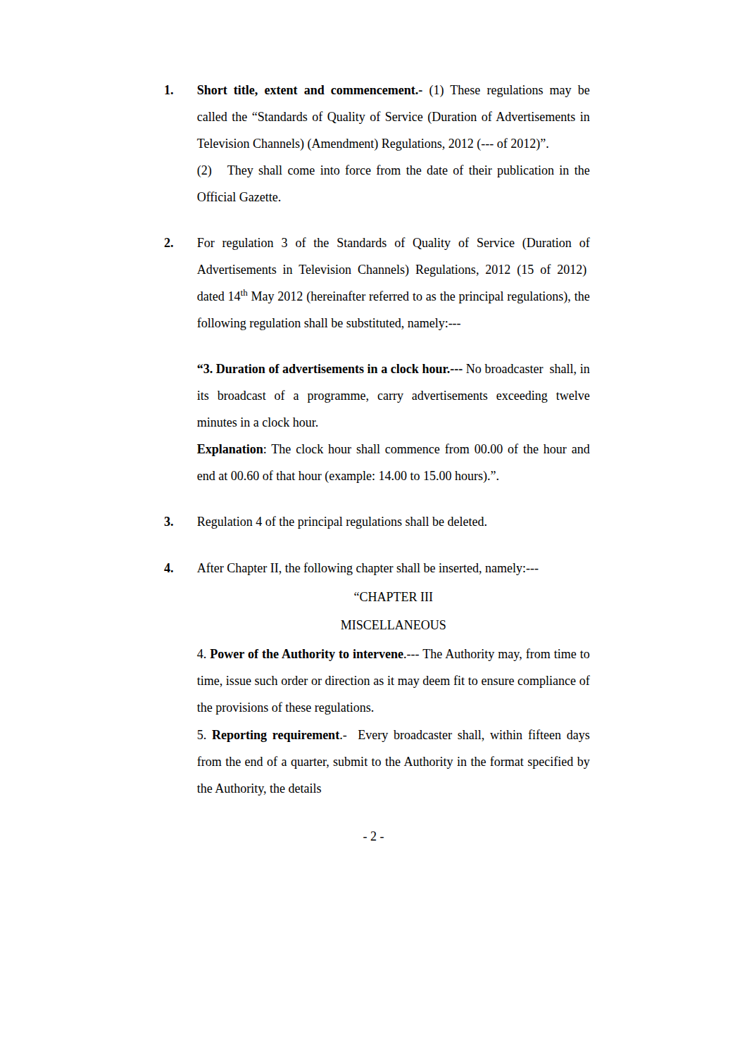1. Short title, extent and commencement.- (1) These regulations may be called the “Standards of Quality of Service (Duration of Advertisements in Television Channels) (Amendment) Regulations, 2012 (--- of 2012)”. (2) They shall come into force from the date of their publication in the Official Gazette.
2. For regulation 3 of the Standards of Quality of Service (Duration of Advertisements in Television Channels) Regulations, 2012 (15 of 2012) dated 14th May 2012 (hereinafter referred to as the principal regulations), the following regulation shall be substituted, namely:---
“3. Duration of advertisements in a clock hour.--- No broadcaster shall, in its broadcast of a programme, carry advertisements exceeding twelve minutes in a clock hour.
Explanation: The clock hour shall commence from 00.00 of the hour and end at 00.60 of that hour (example: 14.00 to 15.00 hours).”.
3. Regulation 4 of the principal regulations shall be deleted.
4. After Chapter II, the following chapter shall be inserted, namely:---
“CHAPTER III
MISCELLANEOUS
4. Power of the Authority to intervene.--- The Authority may, from time to time, issue such order or direction as it may deem fit to ensure compliance of the provisions of these regulations.
5. Reporting requirement.- Every broadcaster shall, within fifteen days from the end of a quarter, submit to the Authority in the format specified by the Authority, the details
- 2 -